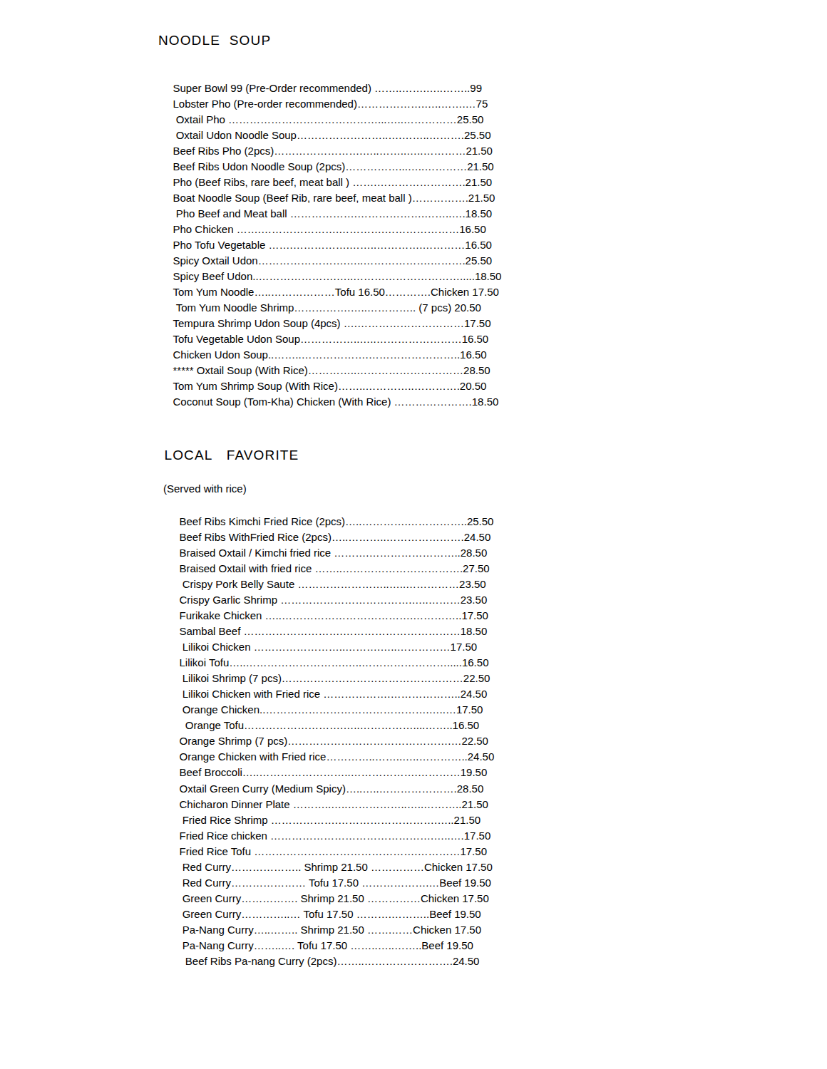NOODLE SOUP
Super Bowl 99 (Pre-Order recommended) ……..…….…..……..99
Lobster Pho (Pre-order recommended)……………….…..…….…75
Oxtail Pho ……………………………………...…..……………25.50
Oxtail Udon Noodle Soup……………………..….……..……….25.50
Beef Ribs Pho (2pcs)…………………….…..……..…..…………21.50
Beef Ribs Udon Noodle Soup (2pcs)……………...…..…………21.50
Pho (Beef Ribs, rare beef, meat ball ) …….…………………….21.50
Boat Noodle Soup (Beef Rib, rare beef, meat ball )…………….21.50
Pho Beef and Meat ball ……………….……………….……..….18.50
Pho Chicken …….………………….………….…………………16.50
Pho Tofu Vegetable …….…………….……..………….…………16.50
Spicy Oxtail Udon…………………….…..……………….……….25.50
Spicy Beef Udon..………………….…..………………………….....18.50
Tom Yum Noodle…..………………Tofu 16.50………….Chicken 17.50
Tom Yum Noodle Shrimp…………….…..………….. (7 pcs) 20.50
Tempura Shrimp Udon Soup (4pcs) ….…………………………17.50
Tofu Vegetable Udon Soup……………..…..……………………16.50
Chicken Udon Soup..……..……………….……………………..16.50
***** Oxtail Soup (With Rice)…………..…………………………28.50
Tom Yum Shrimp Soup (With Rice)……..…………..………….20.50
Coconut Soup (Tom-Kha) Chicken (With Rice) ………………….18.50
LOCAL FAVORITE
(Served with rice)
Beef Ribs Kimchi Fried Rice (2pcs)…..………….……………..25.50
Beef Ribs WithFried Rice (2pcs)…..………..………………….24.50
Braised Oxtail / Kimchi fried rice ……….……………………..28.50
Braised Oxtail with fried rice ……..…………………………….27.50
Crispy Pork Belly Saute ……………………..…..……………23.50
Crispy Garlic Shrimp ……………………………….…..………23.50
Furikake Chicken …..……………………………….…………..17.50
Sambal Beef ……………………….……………………………18.50
Lilikoi Chicken ……………………..……….…..……………17.50
Lilikoi Tofu…..……………………….…..…………………….....16.50
Lilikoi Shrimp (7 pcs)……………………………………………22.50
Lilikoi Chicken with Fried rice ……………….………………..24.50
Orange Chicken..……………………………………….…..…17.50
Orange Tofu……………………….…..……………....……..16.50
Orange Shrimp (7 pcs)……………………………………….…22.50
Orange Chicken with Fried rice…………..……..…..…………..24.50
Beef Broccoli…..……………………..……………….…………19.50
Oxtail Green Curry (Medium Spicy)…..…..………………….28.50
Chicharon Dinner Plate ………..…..……………..…..………..21.50
Fried Rice Shrimp ……………….……………………….…..21.50
Fried Rice chicken ……………………………………….…..….17.50
Fried Rice Tofu ……………………………………….…………17.50
Red Curry……………….. Shrimp 21.50 ……………Chicken 17.50
Red Curry………………… Tofu 17.50 ……………….…Beef 19.50
Green Curry……………. Shrimp 21.50 ……………Chicken 17.50
Green Curry…………..… Tofu 17.50 ……….………..Beef 19.50
Pa-Nang Curry…..…….. Shrimp 21.50 …….……Chicken 17.50
Pa-Nang Curry……..…. Tofu 17.50 ……..…..……..Beef 19.50
Beef Ribs Pa-nang Curry (2pcs)……..…………………….24.50